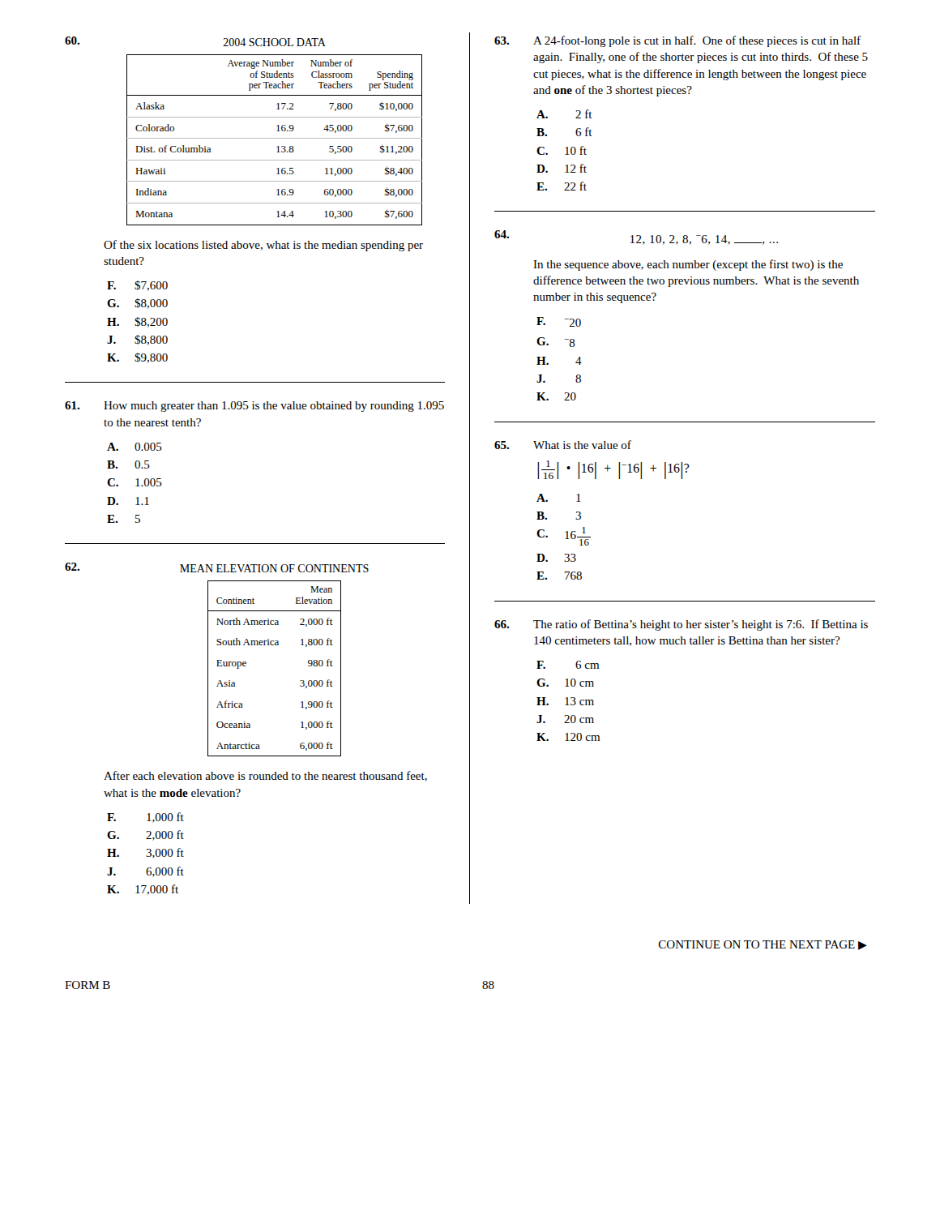60.
2004 SCHOOL DATA
| | Average Number of Students per Teacher | Number of Classroom Teachers | Spending per Student |
| --- | --- | --- | --- |
| Alaska | 17.2 | 7,800 | $10,000 |
| Colorado | 16.9 | 45,000 | $7,600 |
| Dist. of Columbia | 13.8 | 5,500 | $11,200 |
| Hawaii | 16.5 | 11,000 | $8,400 |
| Indiana | 16.9 | 60,000 | $8,000 |
| Montana | 14.4 | 10,300 | $7,600 |
Of the six locations listed above, what is the median spending per student?
F.$7,600
G.$8,000
H.$8,200
J.$8,800
K.$9,800
61.
How much greater than 1.095 is the value obtained by rounding 1.095 to the nearest tenth?
A. 0.005
B. 0.5
C. 1.005
D. 1.1
E. 5
62.
MEAN ELEVATION OF CONTINENTS
| Continent | Mean Elevation |
| --- | --- |
| North America | 2,000 ft |
| South America | 1,800 ft |
| Europe | 980 ft |
| Asia | 3,000 ft |
| Africa | 1,900 ft |
| Oceania | 1,000 ft |
| Antarctica | 6,000 ft |
After each elevation above is rounded to the nearest thousand feet, what is the mode elevation?
F. 1,000 ft
G. 2,000 ft
H. 3,000 ft
J. 6,000 ft
K. 17,000 ft
63.
A 24-foot-long pole is cut in half. One of these pieces is cut in half again. Finally, one of the shorter pieces is cut into thirds. Of these 5 cut pieces, what is the difference in length between the longest piece and one of the 3 shortest pieces?
A. 2 ft
B. 6 ft
C. 10 ft
D. 12 ft
E. 22 ft
64.
12, 10, 2, 8, −6, 14, , ...
In the sequence above, each number (except the first two) is the difference between the two previous numbers. What is the seventh number in this sequence?
F.−20
G.−8
H. 4
J. 8
K. 20
65.
What is the value of
|116| • |16| + |−16| + |16|?
A. 1
B. 3
C. 16116
D. 33
E. 768
66.
The ratio of Bettina’s height to her sister’s height is 7:6. If Bettina is 140 centimeters tall, how much taller is Bettina than her sister?
F. 6 cm
G. 10 cm
H. 13 cm
J. 20 cm
K. 120 cm
CONTINUE ON TO THE NEXT PAGE ▶
FORM B
88